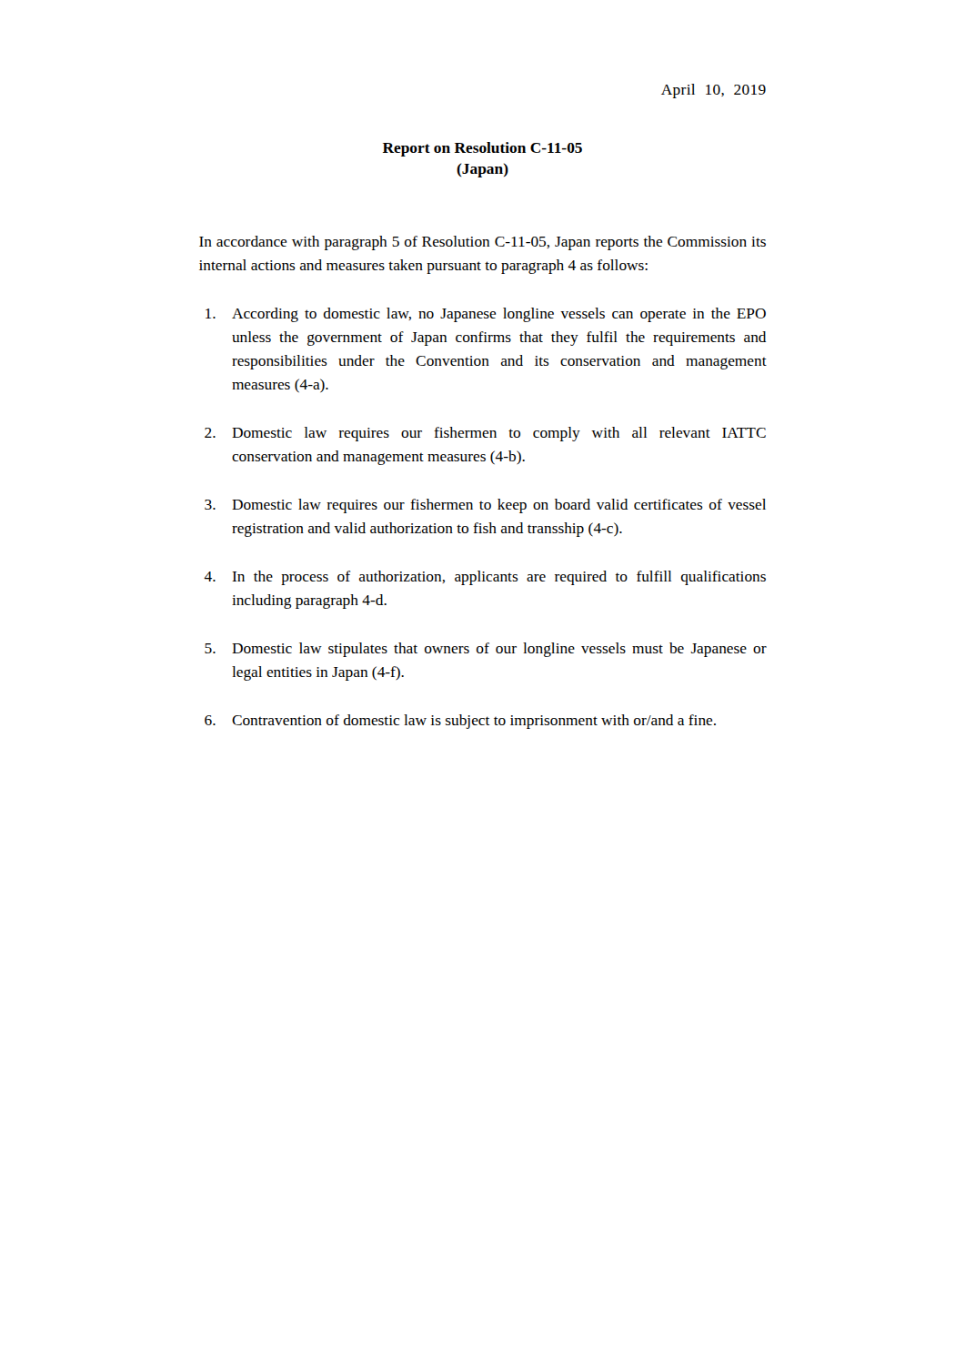April 10, 2019
Report on Resolution C-11-05 (Japan)
In accordance with paragraph 5 of Resolution C-11-05, Japan reports the Commission its internal actions and measures taken pursuant to paragraph 4 as follows:
According to domestic law, no Japanese longline vessels can operate in the EPO unless the government of Japan confirms that they fulfil the requirements and responsibilities under the Convention and its conservation and management measures (4-a).
Domestic law requires our fishermen to comply with all relevant IATTC conservation and management measures (4-b).
Domestic law requires our fishermen to keep on board valid certificates of vessel registration and valid authorization to fish and transship (4-c).
In the process of authorization, applicants are required to fulfill qualifications including paragraph 4-d.
Domestic law stipulates that owners of our longline vessels must be Japanese or legal entities in Japan (4-f).
Contravention of domestic law is subject to imprisonment with or/and a fine.